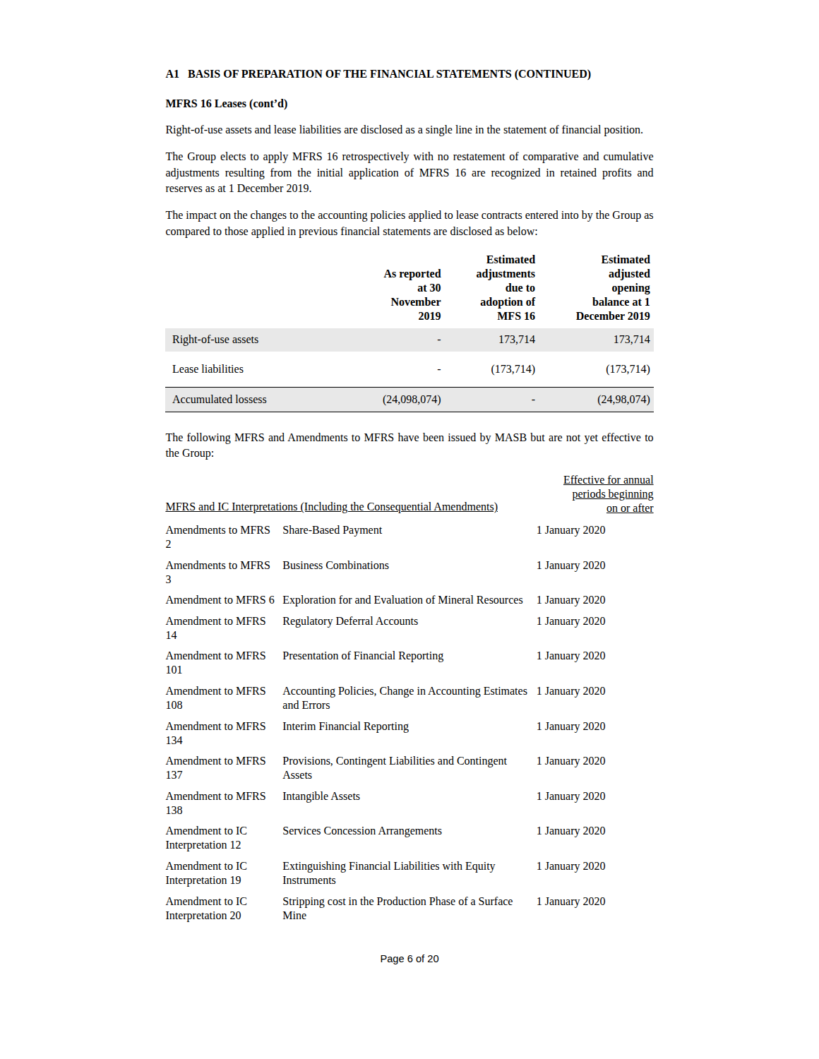A1 BASIS OF PREPARATION OF THE FINANCIAL STATEMENTS (CONTINUED)
MFRS 16 Leases (cont’d)
Right-of-use assets and lease liabilities are disclosed as a single line in the statement of financial position.
The Group elects to apply MFRS 16 retrospectively with no restatement of comparative and cumulative adjustments resulting from the initial application of MFRS 16 are recognized in retained profits and reserves as at 1 December 2019.
The impact on the changes to the accounting policies applied to lease contracts entered into by the Group as compared to those applied in previous financial statements are disclosed as below:
| | As reported at 30 November 2019 | Estimated adjustments due to adoption of MFS 16 | Estimated adjusted opening balance at 1 December 2019 |
| --- | --- | --- | --- |
| Right-of-use assets | - | 173,714 | 173,714 |
| Lease liabilities | - | (173,714) | (173,714) |
| Accumulated lossess | (24,098,074) | - | (24,98,074) |
The following MFRS and Amendments to MFRS have been issued by MASB but are not yet effective to the Group:
MFRS and IC Interpretations (Including the Consequential Amendments)
Effective for annual periods beginning on or after
| Amendments to MFRS 2 | Share-Based Payment | 1 January 2020 |
| Amendments to MFRS 3 | Business Combinations | 1 January 2020 |
| Amendment to MFRS 6 | Exploration for and Evaluation of Mineral Resources | 1 January 2020 |
| Amendment to MFRS 14 | Regulatory Deferral Accounts | 1 January 2020 |
| Amendment to MFRS 101 | Presentation of Financial Reporting | 1 January 2020 |
| Amendment to MFRS 108 | Accounting Policies, Change in Accounting Estimates and Errors | 1 January 2020 |
| Amendment to MFRS 134 | Interim Financial Reporting | 1 January 2020 |
| Amendment to MFRS 137 | Provisions, Contingent Liabilities and Contingent Assets | 1 January 2020 |
| Amendment to MFRS 138 | Intangible Assets | 1 January 2020 |
| Amendment to IC Interpretation 12 | Services Concession Arrangements | 1 January 2020 |
| Amendment to IC Interpretation 19 | Extinguishing Financial Liabilities with Equity Instruments | 1 January 2020 |
| Amendment to IC Interpretation 20 | Stripping cost in the Production Phase of a Surface Mine | 1 January 2020 |
Page 6 of 20